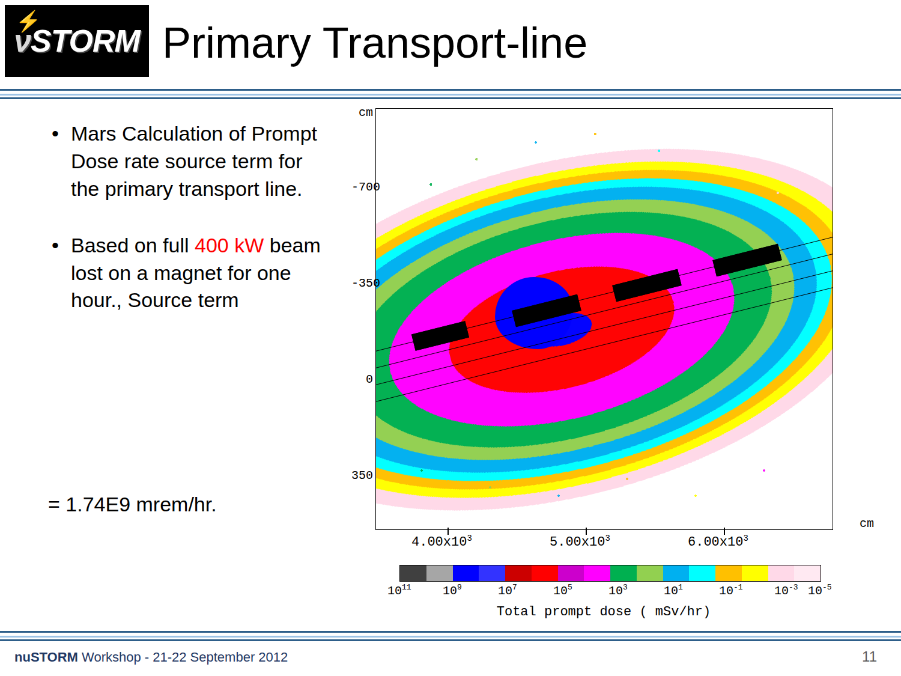⚡ νSTORM
Primary Transport-line
Mars Calculation of Prompt Dose rate source term for the primary transport line.
Based on full 400 kW beam lost on a magnet for one hour., Source term
= 1.74E9 mrem/hr.
cm
-700
-350
0
350
cm
4.00x103
5.00x103
6.00x103
1011 109 107 105 103 101 10-1 10-3 10-5
Total prompt dose ( mSv/hr)
nuSTORM Workshop - 21-22 September 2012
11